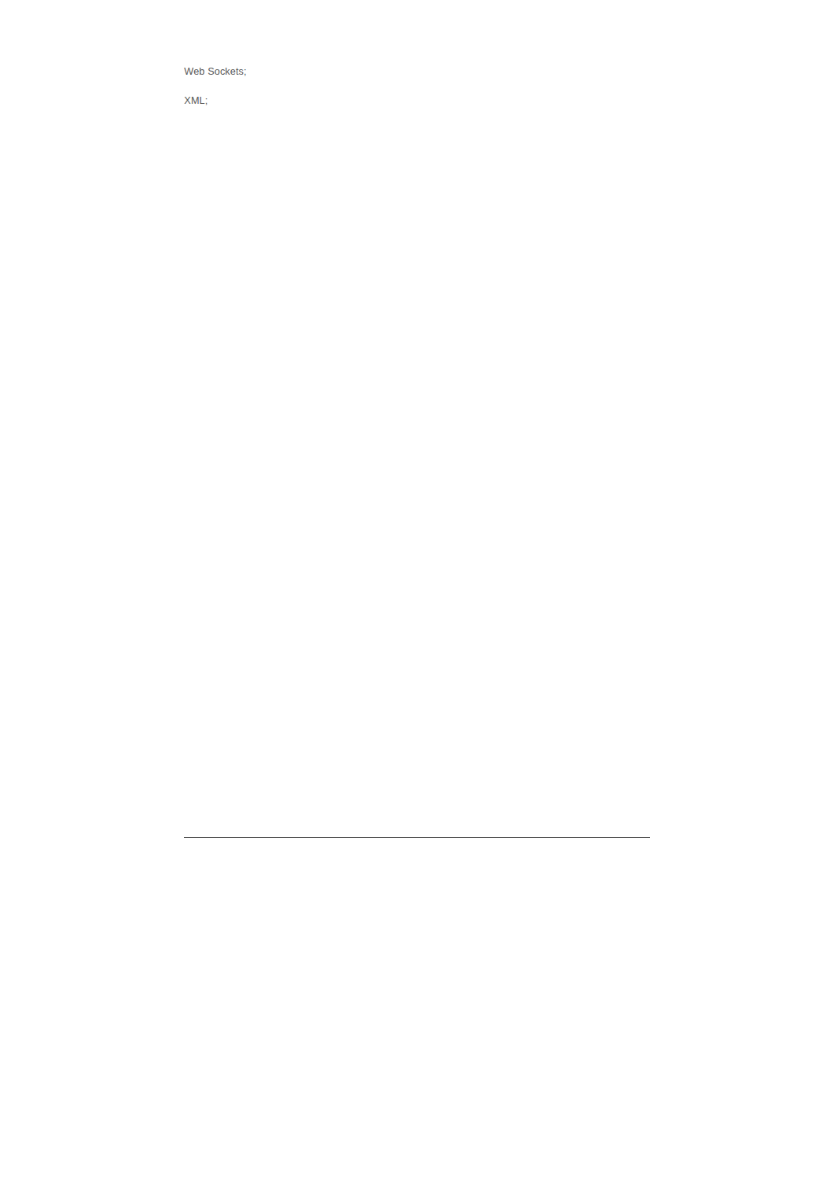Web Sockets;
XML;